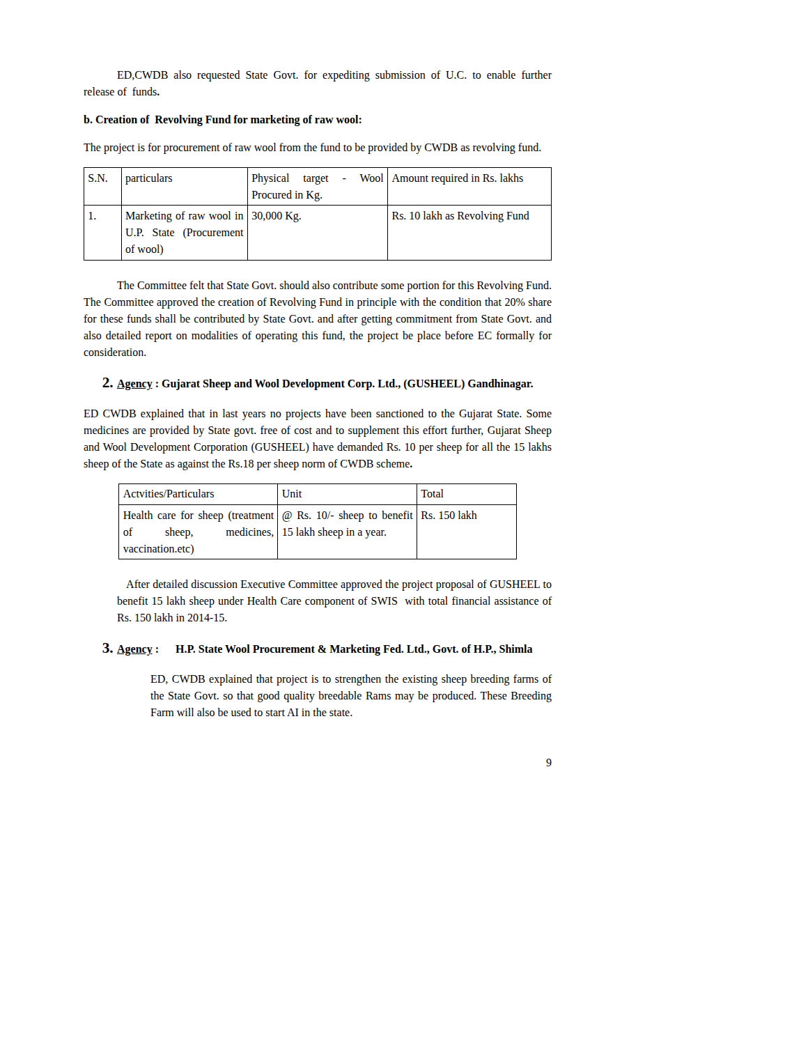ED,CWDB also requested State Govt. for expediting submission of U.C. to enable further release of funds.
b. Creation of Revolving Fund for marketing of raw wool:
The project is for procurement of raw wool from the fund to be provided by CWDB as revolving fund.
| S.N. | particulars | Physical target - Wool Procured in Kg. | Amount required in Rs. lakhs |
| 1. | Marketing of raw wool in U.P. State (Procurement of wool) | 30,000 Kg. | Rs. 10 lakh as Revolving Fund |
The Committee felt that State Govt. should also contribute some portion for this Revolving Fund. The Committee approved the creation of Revolving Fund in principle with the condition that 20% share for these funds shall be contributed by State Govt. and after getting commitment from State Govt. and also detailed report on modalities of operating this fund, the project be place before EC formally for consideration.
Agency : Gujarat Sheep and Wool Development Corp. Ltd., (GUSHEEL) Gandhinagar.
ED CWDB explained that in last years no projects have been sanctioned to the Gujarat State. Some medicines are provided by State govt. free of cost and to supplement this effort further, Gujarat Sheep and Wool Development Corporation (GUSHEEL) have demanded Rs. 10 per sheep for all the 15 lakhs sheep of the State as against the Rs.18 per sheep norm of CWDB scheme.
| Actvities/Particulars | Unit | Total |
| Health care for sheep (treatment of sheep, medicines, vaccination.etc) | @ Rs. 10/- sheep to benefit 15 lakh sheep in a year. | Rs. 150 lakh |
After detailed discussion Executive Committee approved the project proposal of GUSHEEL to benefit 15 lakh sheep under Health Care component of SWIS with total financial assistance of Rs. 150 lakh in 2014-15.
Agency : H.P. State Wool Procurement & Marketing Fed. Ltd., Govt. of H.P., Shimla
ED, CWDB explained that project is to strengthen the existing sheep breeding farms of the State Govt. so that good quality breedable Rams may be produced. These Breeding Farm will also be used to start AI in the state.
9